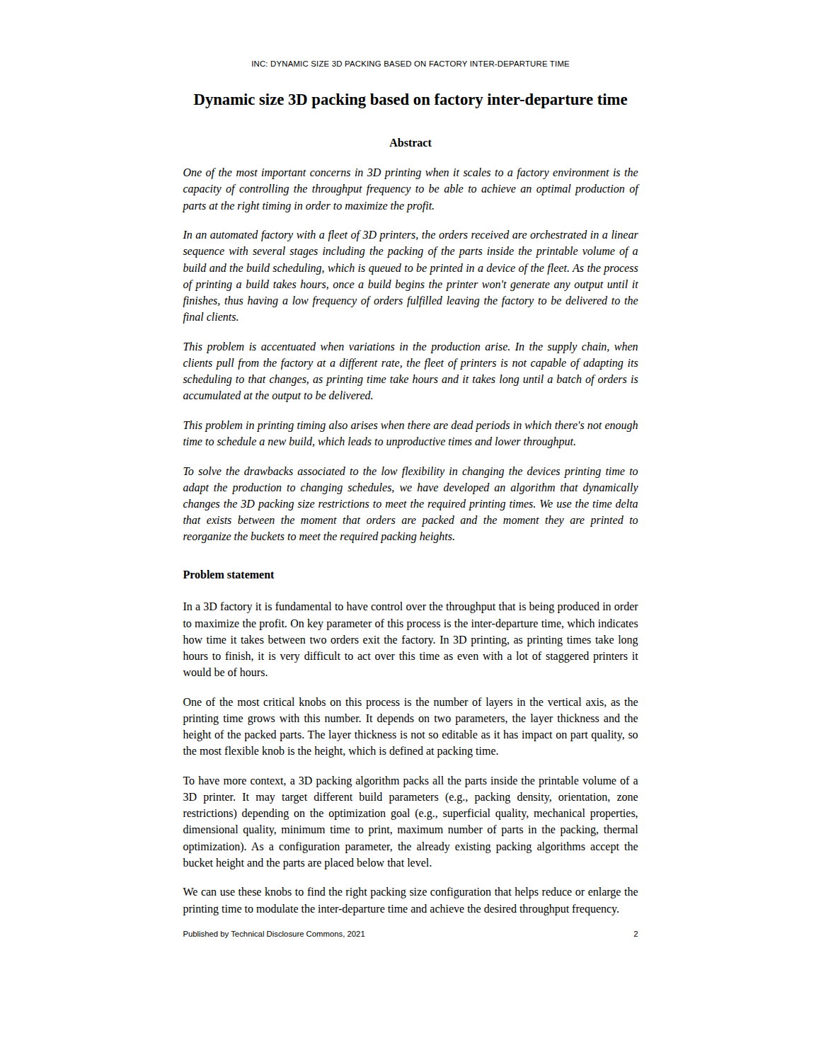INC: Dynamic size 3D packing based on factory inter-departure time
Dynamic size 3D packing based on factory inter-departure time
Abstract
One of the most important concerns in 3D printing when it scales to a factory environment is the capacity of controlling the throughput frequency to be able to achieve an optimal production of parts at the right timing in order to maximize the profit.
In an automated factory with a fleet of 3D printers, the orders received are orchestrated in a linear sequence with several stages including the packing of the parts inside the printable volume of a build and the build scheduling, which is queued to be printed in a device of the fleet. As the process of printing a build takes hours, once a build begins the printer won't generate any output until it finishes, thus having a low frequency of orders fulfilled leaving the factory to be delivered to the final clients.
This problem is accentuated when variations in the production arise. In the supply chain, when clients pull from the factory at a different rate, the fleet of printers is not capable of adapting its scheduling to that changes, as printing time take hours and it takes long until a batch of orders is accumulated at the output to be delivered.
This problem in printing timing also arises when there are dead periods in which there's not enough time to schedule a new build, which leads to unproductive times and lower throughput.
To solve the drawbacks associated to the low flexibility in changing the devices printing time to adapt the production to changing schedules, we have developed an algorithm that dynamically changes the 3D packing size restrictions to meet the required printing times. We use the time delta that exists between the moment that orders are packed and the moment they are printed to reorganize the buckets to meet the required packing heights.
Problem statement
In a 3D factory it is fundamental to have control over the throughput that is being produced in order to maximize the profit. On key parameter of this process is the inter-departure time, which indicates how time it takes between two orders exit the factory. In 3D printing, as printing times take long hours to finish, it is very difficult to act over this time as even with a lot of staggered printers it would be of hours.
One of the most critical knobs on this process is the number of layers in the vertical axis, as the printing time grows with this number. It depends on two parameters, the layer thickness and the height of the packed parts. The layer thickness is not so editable as it has impact on part quality, so the most flexible knob is the height, which is defined at packing time.
To have more context, a 3D packing algorithm packs all the parts inside the printable volume of a 3D printer. It may target different build parameters (e.g., packing density, orientation, zone restrictions) depending on the optimization goal (e.g., superficial quality, mechanical properties, dimensional quality, minimum time to print, maximum number of parts in the packing, thermal optimization). As a configuration parameter, the already existing packing algorithms accept the bucket height and the parts are placed below that level.
We can use these knobs to find the right packing size configuration that helps reduce or enlarge the printing time to modulate the inter-departure time and achieve the desired throughput frequency.
Published by Technical Disclosure Commons, 2021 2